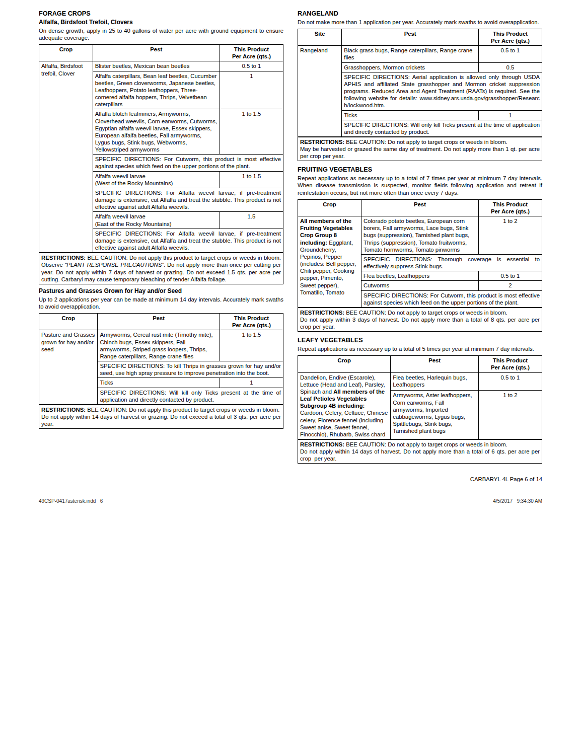FORAGE CROPS
Alfalfa, Birdsfoot Trefoil, Clovers
On dense growth, apply in 25 to 40 gallons of water per acre with ground equipment to ensure adequate coverage.
| Crop | Pest | This Product Per Acre (qts.) |
| --- | --- | --- |
| Alfalfa, Birdsfoot trefoil, Clover | Blister beetles, Mexican bean beetles | 0.5 to 1 |
| Alfalfa caterpillars, Bean leaf beetles, Cucumber beetles, Green cloverworms, Japanese beetles, Leafhoppers, Potato leafhoppers, Three-cornered alfalfa hoppers, Thrips, Velvetbean caterpillars | 1 |
| Alfalfa blotch leafminers, Armyworms, Cloverhead weevils, Corn earworms, Cutworms, Egyptian alfalfa weevil larvae, Essex skippers, European alfalfa beetles, Fall armyworms, Lygus bugs, Stink bugs, Webworms, Yellowstriped armyworms | 1 to 1.5 |
| SPECIFIC DIRECTIONS: For Cutworm, this product is most effective against species which feed on the upper portions of the plant. |
| Alfalfa weevil larvae (West of the Rocky Mountains) | 1 to 1.5 |
| SPECIFIC DIRECTIONS: For Alfalfa weevil larvae, if pre-treatment damage is extensive, cut Alfalfa and treat the stubble. This product is not effective against adult Alfalfa weevils. |
| Alfalfa weevil larvae (East of the Rocky Mountains) | 1.5 |
| SPECIFIC DIRECTIONS: For Alfalfa weevil larvae, if pre-treatment damage is extensive, cut Alfalfa and treat the stubble. This product is not effective against adult Alfalfa weevils. |
RESTRICTIONS: BEE CAUTION: Do not apply this product to target crops or weeds in bloom. Observe “PLANT RESPONSE PRECAUTIONS”. Do not apply more than once per cutting per year. Do not apply within 7 days of harvest or grazing. Do not exceed 1.5 qts. per acre per cutting. Carbaryl may cause temporary bleaching of tender Alfalfa foliage.
Pastures and Grasses Grown for Hay and/or Seed
Up to 2 applications per year can be made at minimum 14 day intervals. Accurately mark swaths to avoid overapplication.
| Crop | Pest | This Product Per Acre (qts.) |
| --- | --- | --- |
| Pasture and Grasses grown for hay and/or seed | Armyworms, Cereal rust mite (Timothy mite), Chinch bugs, Essex skippers, Fall armyworms, Striped grass loopers, Thrips, Range caterpillars, Range crane flies | 1 to 1.5 |
| SPECIFIC DIRECTIONS: To kill Thrips in grasses grown for hay and/or seed, use high spray pressure to improve penetration into the boot. |
| Ticks | 1 |
| SPECIFIC DIRECTIONS: Will kill only Ticks present at the time of application and directly contacted by product. |
RESTRICTIONS: BEE CAUTION: Do not apply this product to target crops or weeds in bloom.
Do not apply within 14 days of harvest or grazing. Do not exceed a total of 3 qts. per acre per year.
RANGELAND
Do not make more than 1 application per year. Accurately mark swaths to avoid overapplication.
| Site | Pest | This Product Per Acre (qts.) |
| --- | --- | --- |
| Rangeland | Black grass bugs, Range caterpillars, Range crane flies | 0.5 to 1 |
| Grasshoppers, Mormon crickets | 0.5 |
| SPECIFIC DIRECTIONS: Aerial application is allowed only through USDA APHIS and affiliated State grasshopper and Mormon cricket suppression programs. Reduced Area and Agent Treatment (RAATs) is required. See the following website for details: www.sidney.ars.usda.gov/grasshopper/Research/lockwood.htm. |
| Ticks | 1 |
| SPECIFIC DIRECTIONS: Will only kill Ticks present at the time of application and directly contacted by product. |
RESTRICTIONS: BEE CAUTION: Do not apply to target crops or weeds in bloom.
May be harvested or grazed the same day of treatment. Do not apply more than 1 qt. per acre per crop per year.
FRUITING VEGETABLES
Repeat applications as necessary up to a total of 7 times per year at minimum 7 day intervals. When disease transmission is suspected, monitor fields following application and retreat if reinfestation occurs, but not more often than once every 7 days.
| Crop | Pest | This Product Per Acre (qts.) |
| --- | --- | --- |
| All members of the Fruiting Vegetables Crop Group 8 including: Eggplant, Groundcherry, Pepinos, Pepper (includes: Bell pepper, Chili pepper, Cooking pepper, Pimento, Sweet pepper), Tomatillo, Tomato | Colorado potato beetles, European corn borers, Fall armyworms, Lace bugs, Stink bugs (suppression), Tarnished plant bugs, Thrips (suppression), Tomato fruitworms, Tomato hornworms, Tomato pinworms | 1 to 2 |
| SPECIFIC DIRECTIONS: Thorough coverage is essential to effectively suppress Stink bugs. |
| Flea beetles, Leafhoppers | 0.5 to 1 |
| Cutworms | 2 |
| SPECIFIC DIRECTIONS: For Cutworm, this product is most effective against species which feed on the upper portions of the plant. |
RESTRICTIONS: BEE CAUTION: Do not apply to target crops or weeds in bloom.
Do not apply within 3 days of harvest. Do not apply more than a total of 8 qts. per acre per crop per year.
LEAFY VEGETABLES
Repeat applications as necessary up to a total of 5 times per year at minimum 7 day intervals.
| Crop | Pest | This Product Per Acre (qts.) |
| --- | --- | --- |
| Dandelion, Endive (Escarole), Lettuce (Head and Leaf), Parsley, Spinach and All members of the Leaf Petioles Vegetables Subgroup 4B including: Cardoon, Celery, Celtuce, Chinese celery, Florence fennel (including Sweet anise, Sweet fennel, Finocchio), Rhubarb, Swiss chard | Flea beetles, Harlequin bugs, Leafhoppers | 0.5 to 1 |
| Armyworms, Aster leafhoppers, Corn earworms, Fall armyworms, Imported cabbageworms, Lygus bugs, Spittlebugs, Stink bugs, Tarnished plant bugs | 1 to 2 |
RESTRICTIONS: BEE CAUTION: Do not apply to target crops or weeds in bloom.
Do not apply within 14 days of harvest. Do not apply more than a total of 6 qts. per acre per crop per year.
CARBARYL 4L Page 6 of 14
49CSP-0417asterisk.indd 6 4/5/2017 9:34:30 AM